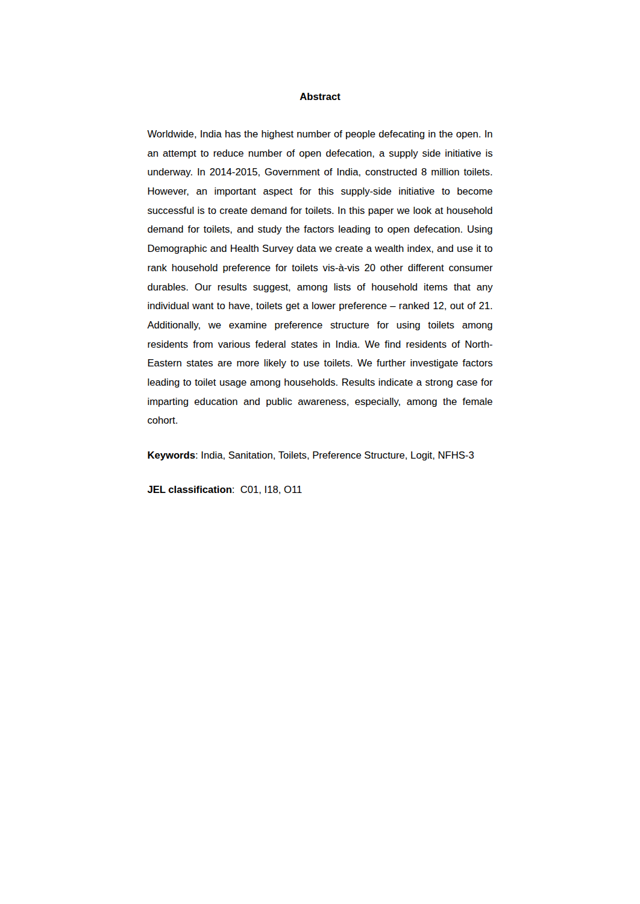Abstract
Worldwide, India has the highest number of people defecating in the open. In an attempt to reduce number of open defecation, a supply side initiative is underway. In 2014-2015, Government of India, constructed 8 million toilets. However, an important aspect for this supply-side initiative to become successful is to create demand for toilets. In this paper we look at household demand for toilets, and study the factors leading to open defecation. Using Demographic and Health Survey data we create a wealth index, and use it to rank household preference for toilets vis-à-vis 20 other different consumer durables. Our results suggest, among lists of household items that any individual want to have, toilets get a lower preference – ranked 12, out of 21. Additionally, we examine preference structure for using toilets among residents from various federal states in India. We find residents of North-Eastern states are more likely to use toilets. We further investigate factors leading to toilet usage among households. Results indicate a strong case for imparting education and public awareness, especially, among the female cohort.
Keywords: India, Sanitation, Toilets, Preference Structure, Logit, NFHS-3
JEL classification: C01, I18, O11